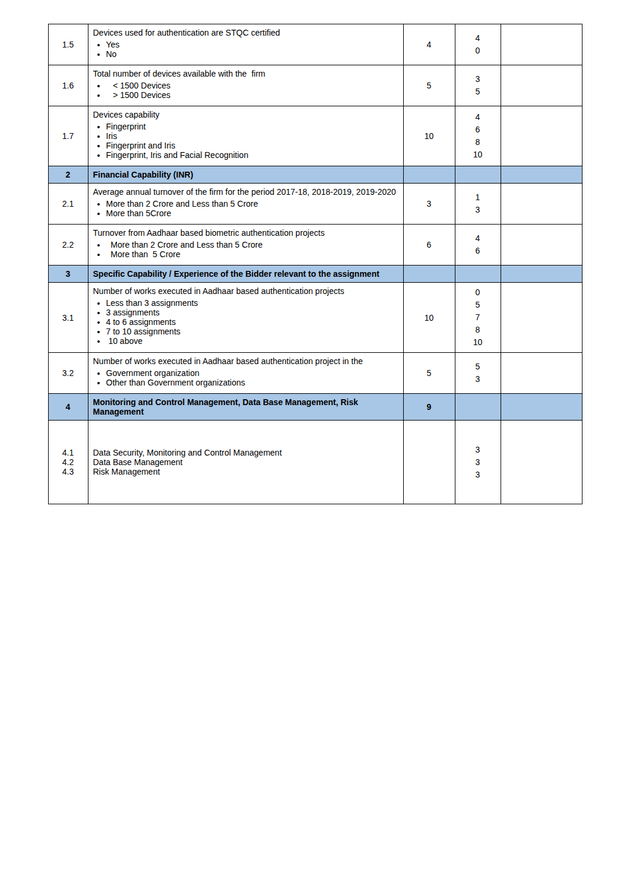| 1.5 | Devices used for authentication are STQC certified Yes No | 4 | 4 0 | |
| 1.6 | Total number of devices available with the firm < 1500 Devices > 1500 Devices | 5 | 3 5 | |
| 1.7 | Devices capability Fingerprint Iris Fingerprint and Iris Fingerprint, Iris and Facial Recognition | 10 | 4 6 8 10 | |
| 2 | Financial Capability (INR) | | | |
| 2.1 | Average annual turnover of the firm for the period 2017-18, 2018-2019, 2019-2020 More than 2 Crore and Less than 5 Crore More than 5Crore | 3 | 1 3 | |
| 2.2 | Turnover from Aadhaar based biometric authentication projects More than 2 Crore and Less than 5 Crore More than 5 Crore | 6 | 4 6 | |
| 3 | Specific Capability / Experience of the Bidder relevant to the assignment | | | |
| 3.1 | Number of works executed in Aadhaar based authentication projects Less than 3 assignments 3 assignments 4 to 6 assignments 7 to 10 assignments 10 above | 10 | 0 5 7 8 10 | |
| 3.2 | Number of works executed in Aadhaar based authentication project in the Government organization Other than Government organizations | 5 | 5 3 | |
| 4 | Monitoring and Control Management, Data Base Management, Risk Management | 9 | | |
| 4.1 4.2 4.3 | Data Security, Monitoring and Control Management Data Base Management Risk Management | | 3 3 3 | |